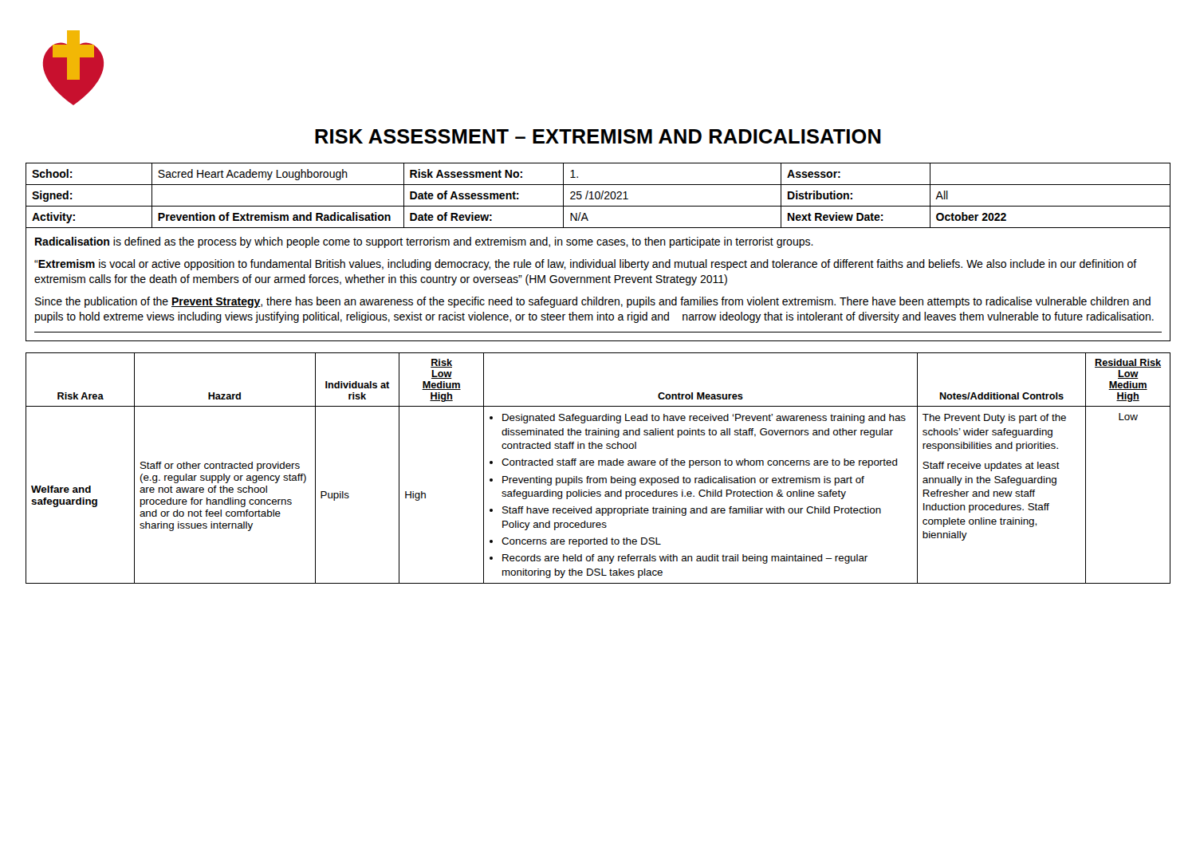RISK ASSESSMENT – EXTREMISM AND RADICALISATION
| School: | Sacred Heart Academy Loughborough | Risk Assessment No: | 1. | Assessor: | |
| Signed: | | Date of Assessment: | 25 /10/2021 | Distribution: | All |
| Activity: | Prevention of Extremism and Radicalisation | Date of Review: | N/A | Next Review Date: | October 2022 |
Radicalisation is defined as the process by which people come to support terrorism and extremism and, in some cases, to then participate in terrorist groups.
“Extremism is vocal or active opposition to fundamental British values, including democracy, the rule of law, individual liberty and mutual respect and tolerance of different faiths and beliefs. We also include in our definition of extremism calls for the death of members of our armed forces, whether in this country or overseas” (HM Government Prevent Strategy 2011)
Since the publication of the Prevent Strategy, there has been an awareness of the specific need to safeguard children, pupils and families from violent extremism. There have been attempts to radicalise vulnerable children and pupils to hold extreme views including views justifying political, religious, sexist or racist violence, or to steer them into a rigid and narrow ideology that is intolerant of diversity and leaves them vulnerable to future radicalisation.
| Risk Area | Hazard | Individuals at risk | Risk Low Medium High | Control Measures | Notes/Additional Controls | Residual Risk Low Medium High |
| --- | --- | --- | --- | --- | --- | --- |
| Welfare and safeguarding | Staff or other contracted providers (e.g. regular supply or agency staff) are not aware of the school procedure for handling concerns and or do not feel comfortable sharing issues internally | Pupils | High | Designated Safeguarding Lead to have received ‘Prevent’ awareness training and has disseminated the training and salient points to all staff, Governors and other regular contracted staff in the school Contracted staff are made aware of the person to whom concerns are to be reported Preventing pupils from being exposed to radicalisation or extremism is part of safeguarding policies and procedures i.e. Child Protection & online safety Staff have received appropriate training and are familiar with our Child Protection Policy and procedures Concerns are reported to the DSL Records are held of any referrals with an audit trail being maintained – regular monitoring by the DSL takes place | The Prevent Duty is part of the schools’ wider safeguarding responsibilities and priorities. Staff receive updates at least annually in the Safeguarding Refresher and new staff Induction procedures. Staff complete online training, biennially | Low |